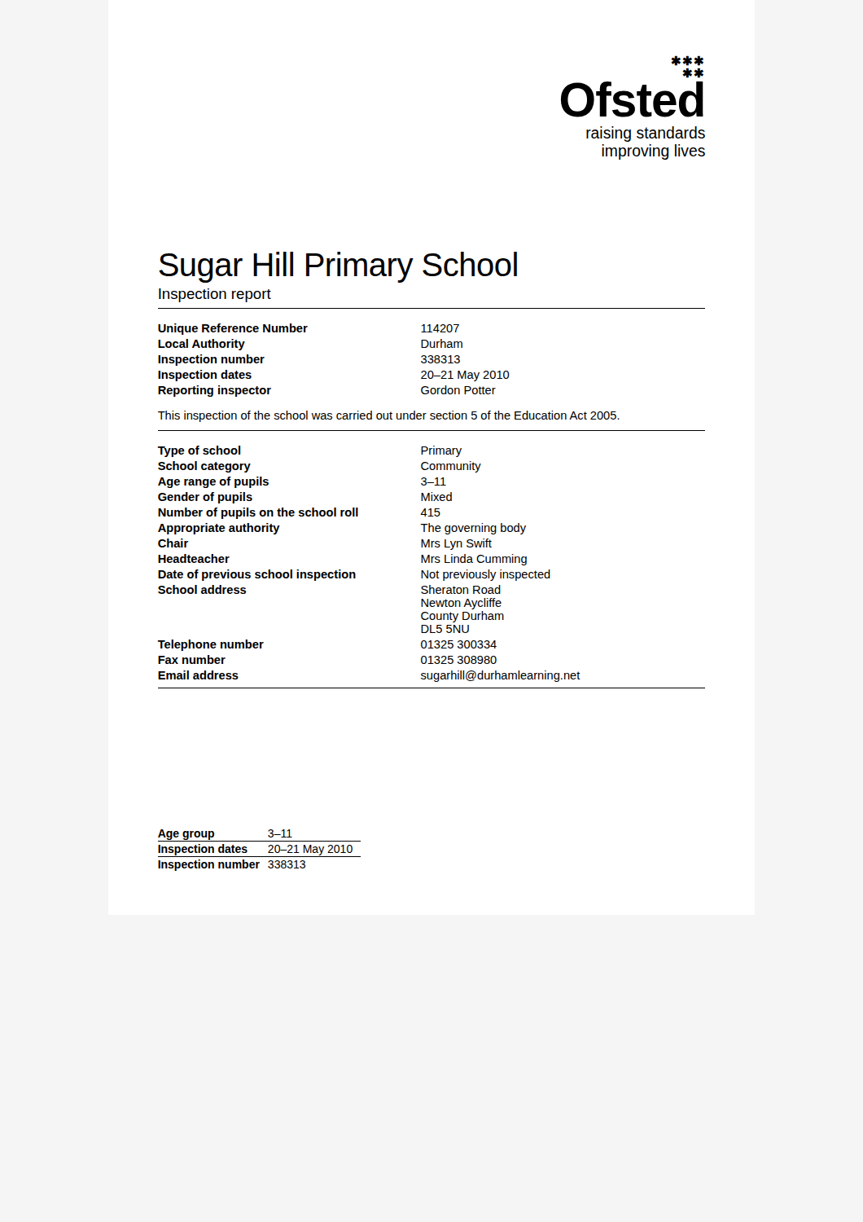✱✱✱
✱✱
Ofsted
raising standards
improving lives
Sugar Hill Primary School
Inspection report
| Unique Reference Number | 114207 |
| Local Authority | Durham |
| Inspection number | 338313 |
| Inspection dates | 20–21 May 2010 |
| Reporting inspector | Gordon Potter |
This inspection of the school was carried out under section 5 of the Education Act 2005.
| Type of school | Primary |
| School category | Community |
| Age range of pupils | 3–11 |
| Gender of pupils | Mixed |
| Number of pupils on the school roll | 415 |
| Appropriate authority | The governing body |
| Chair | Mrs Lyn Swift |
| Headteacher | Mrs Linda Cumming |
| Date of previous school inspection | Not previously inspected |
| School address | Sheraton Road Newton Aycliffe County Durham DL5 5NU |
| Telephone number | 01325 300334 |
| Fax number | 01325 308980 |
| Email address | sugarhill@durhamlearning.net |
| Age group | 3–11 |
| Inspection dates | 20–21 May 2010 |
| Inspection number | 338313 |